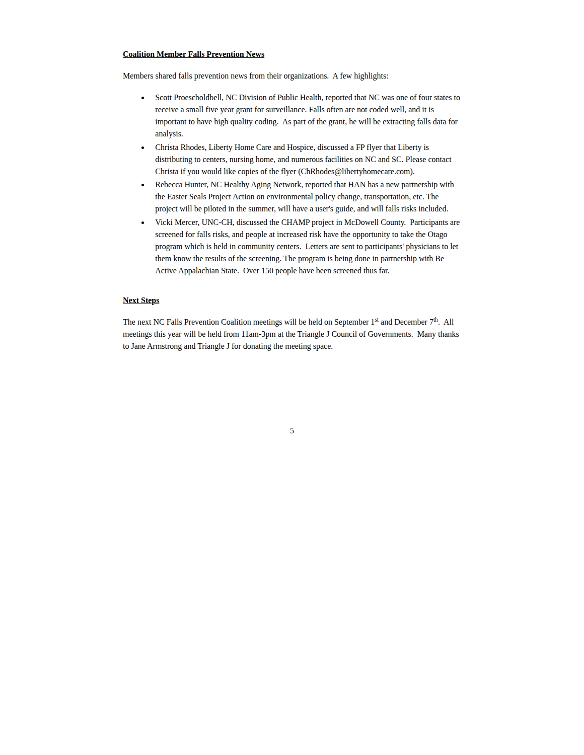Coalition Member Falls Prevention News
Members shared falls prevention news from their organizations. A few highlights:
Scott Proescholdbell, NC Division of Public Health, reported that NC was one of four states to receive a small five year grant for surveillance. Falls often are not coded well, and it is important to have high quality coding. As part of the grant, he will be extracting falls data for analysis.
Christa Rhodes, Liberty Home Care and Hospice, discussed a FP flyer that Liberty is distributing to centers, nursing home, and numerous facilities on NC and SC. Please contact Christa if you would like copies of the flyer (ChRhodes@libertyhomecare.com).
Rebecca Hunter, NC Healthy Aging Network, reported that HAN has a new partnership with the Easter Seals Project Action on environmental policy change, transportation, etc. The project will be piloted in the summer, will have a user's guide, and will falls risks included.
Vicki Mercer, UNC-CH, discussed the CHAMP project in McDowell County. Participants are screened for falls risks, and people at increased risk have the opportunity to take the Otago program which is held in community centers. Letters are sent to participants' physicians to let them know the results of the screening. The program is being done in partnership with Be Active Appalachian State. Over 150 people have been screened thus far.
Next Steps
The next NC Falls Prevention Coalition meetings will be held on September 1st and December 7th. All meetings this year will be held from 11am-3pm at the Triangle J Council of Governments. Many thanks to Jane Armstrong and Triangle J for donating the meeting space.
5